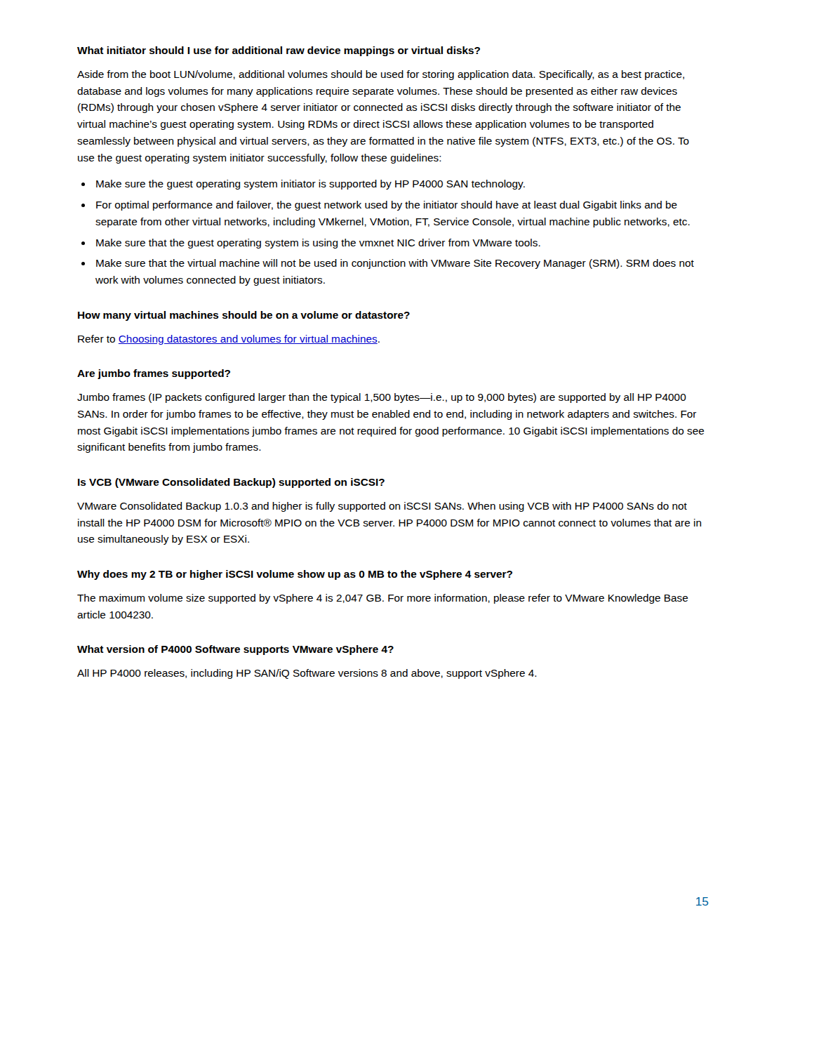What initiator should I use for additional raw device mappings or virtual disks?
Aside from the boot LUN/volume, additional volumes should be used for storing application data. Specifically, as a best practice, database and logs volumes for many applications require separate volumes. These should be presented as either raw devices (RDMs) through your chosen vSphere 4 server initiator or connected as iSCSI disks directly through the software initiator of the virtual machine’s guest operating system. Using RDMs or direct iSCSI allows these application volumes to be transported seamlessly between physical and virtual servers, as they are formatted in the native file system (NTFS, EXT3, etc.) of the OS. To use the guest operating system initiator successfully, follow these guidelines:
Make sure the guest operating system initiator is supported by HP P4000 SAN technology.
For optimal performance and failover, the guest network used by the initiator should have at least dual Gigabit links and be separate from other virtual networks, including VMkernel, VMotion, FT, Service Console, virtual machine public networks, etc.
Make sure that the guest operating system is using the vmxnet NIC driver from VMware tools.
Make sure that the virtual machine will not be used in conjunction with VMware Site Recovery Manager (SRM). SRM does not work with volumes connected by guest initiators.
How many virtual machines should be on a volume or datastore?
Refer to Choosing datastores and volumes for virtual machines.
Are jumbo frames supported?
Jumbo frames (IP packets configured larger than the typical 1,500 bytes—i.e., up to 9,000 bytes) are supported by all HP P4000 SANs. In order for jumbo frames to be effective, they must be enabled end to end, including in network adapters and switches. For most Gigabit iSCSI implementations jumbo frames are not required for good performance. 10 Gigabit iSCSI implementations do see significant benefits from jumbo frames.
Is VCB (VMware Consolidated Backup) supported on iSCSI?
VMware Consolidated Backup 1.0.3 and higher is fully supported on iSCSI SANs. When using VCB with HP P4000 SANs do not install the HP P4000 DSM for Microsoft® MPIO on the VCB server. HP P4000 DSM for MPIO cannot connect to volumes that are in use simultaneously by ESX or ESXi.
Why does my 2 TB or higher iSCSI volume show up as 0 MB to the vSphere 4 server?
The maximum volume size supported by vSphere 4 is 2,047 GB. For more information, please refer to VMware Knowledge Base article 1004230.
What version of P4000 Software supports VMware vSphere 4?
All HP P4000 releases, including HP SAN/iQ Software versions 8 and above, support vSphere 4.
15